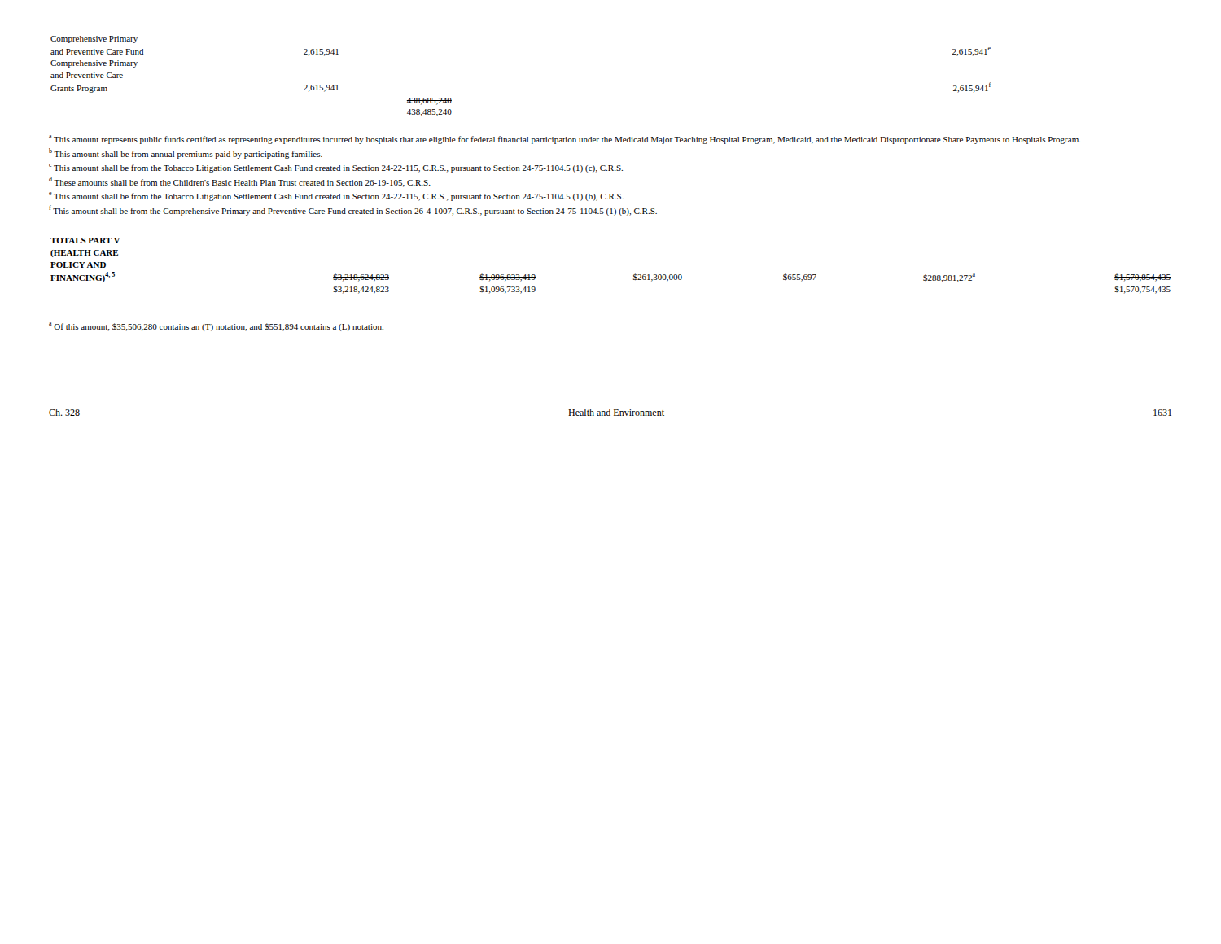| Comprehensive Primary | | | | | | | |
| and Preventive Care Fund | 2,615,941 | | | | | 2,615,941 e | |
| Comprehensive Primary | | | | | | | |
| and Preventive Care | | | | | | | |
| Grants Program | 2,615,941 | | | | | 2,615,941 f | |
| | | 438,685,240 | | | | | |
| | | 438,485,240 | | | | | |
a This amount represents public funds certified as representing expenditures incurred by hospitals that are eligible for federal financial participation under the Medicaid Major Teaching Hospital Program, Medicaid, and the Medicaid Disproportionate Share Payments to Hospitals Program.
b This amount shall be from annual premiums paid by participating families.
c This amount shall be from the Tobacco Litigation Settlement Cash Fund created in Section 24-22-115, C.R.S., pursuant to Section 24-75-1104.5 (1) (c), C.R.S.
d These amounts shall be from the Children's Basic Health Plan Trust created in Section 26-19-105, C.R.S.
e This amount shall be from the Tobacco Litigation Settlement Cash Fund created in Section 24-22-115, C.R.S., pursuant to Section 24-75-1104.5 (1) (b), C.R.S.
f This amount shall be from the Comprehensive Primary and Preventive Care Fund created in Section 26-4-1007, C.R.S., pursuant to Section 24-75-1104.5 (1) (b), C.R.S.
| TOTALS PART V | | | | | | |
| (HEALTH CARE | | | | | | |
| POLICY AND | | | | | | |
| FINANCING) 4, 5 | $3,218,624,823 | $1,096,833,419 | $261,300,000 | $655,697 | $288,981,272 a | $1,570,854,435 |
| | $3,218,424,823 | $1,096,733,419 | | | | $1,570,754,435 |
a Of this amount, $35,506,280 contains an (T) notation, and $551,894 contains a (L) notation.
Ch. 328
Health and Environment
1631